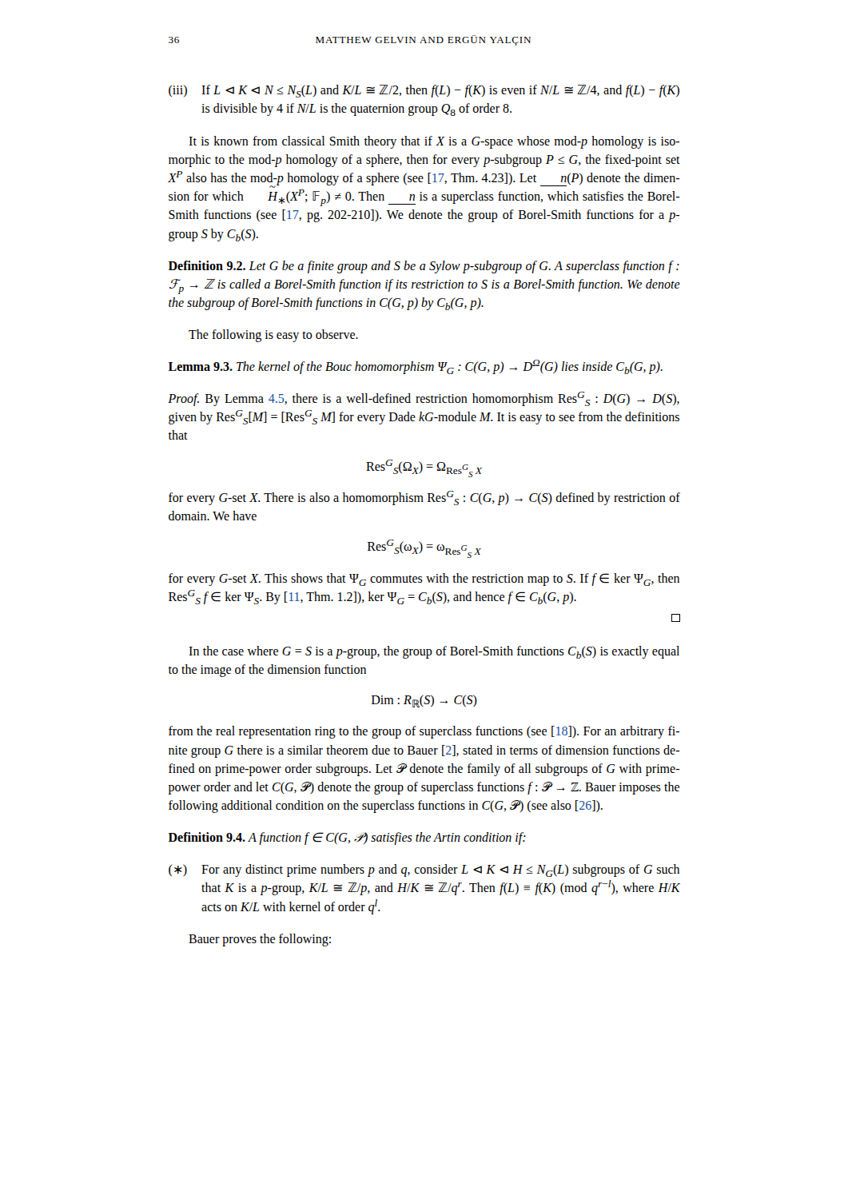36 Matthew Gelvin and Ergün Yalçın
(iii) If L ⊲ K ⊲ N ≤ NS(L) and K/L ≅ ℤ/2, then f(L) − f(K) is even if N/L ≅ ℤ/4, and f(L) − f(K) is divisible by 4 if N/L is the quaternion group Q8 of order 8.
It is known from classical Smith theory that if X is a G-space whose mod-p homology is isomorphic to the mod-p homology of a sphere, then for every p-subgroup P ≤ G, the fixed-point set XP also has the mod-p homology of a sphere (see [17, Thm. 4.23]). Let n(P) denote the dimension for which ~H∗(XP; 𝔽p) ≠ 0. Then n is a superclass function, which satisfies the Borel-Smith functions (see [17, pg. 202-210]). We denote the group of Borel-Smith functions for a p-group S by Cb(S).
Definition 9.2. Let G be a finite group and S be a Sylow p-subgroup of G. A superclass function f : ℱp → ℤ is called a Borel-Smith function if its restriction to S is a Borel-Smith function. We denote the subgroup of Borel-Smith functions in C(G, p) by Cb(G, p).
The following is easy to observe.
Lemma 9.3. The kernel of the Bouc homomorphism ΨG : C(G, p) → DΩ(G) lies inside Cb(G, p).
Proof. By Lemma 4.5, there is a well-defined restriction homomorphism ResGS : D(G) → D(S), given by ResGS[M] = [ResGS M] for every Dade kG-module M. It is easy to see from the definitions that
ResGS(ΩX) = ΩResGS X
for every G-set X. There is also a homomorphism ResGS : C(G, p) → C(S) defined by restriction of domain. We have
ResGS(ωX) = ωResGS X
for every G-set X. This shows that ΨG commutes with the restriction map to S. If f ∈ ker ΨG, then ResGS f ∈ ker ΨS. By [11, Thm. 1.2]), ker ΨG = Cb(S), and hence f ∈ Cb(G, p).
In the case where G = S is a p-group, the group of Borel-Smith functions Cb(S) is exactly equal to the image of the dimension function
Dim : Rℝ(S) → C(S)
from the real representation ring to the group of superclass functions (see [18]). For an arbitrary finite group G there is a similar theorem due to Bauer [2], stated in terms of dimension functions defined on prime-power order subgroups. Let 𝒫 denote the family of all subgroups of G with prime-power order and let C(G, 𝒫) denote the group of superclass functions f : 𝒫 → ℤ. Bauer imposes the following additional condition on the superclass functions in C(G, 𝒫) (see also [26]).
Definition 9.4. A function f ∈ C(G, 𝒫) satisfies the Artin condition if:
(∗) For any distinct prime numbers p and q, consider L ⊲ K ⊲ H ≤ NG(L) subgroups of G such that K is a p-group, K/L ≅ ℤ/p, and H/K ≅ ℤ/qr. Then f(L) ≡ f(K) (mod qr−l), where H/K acts on K/L with kernel of order ql.
Bauer proves the following: